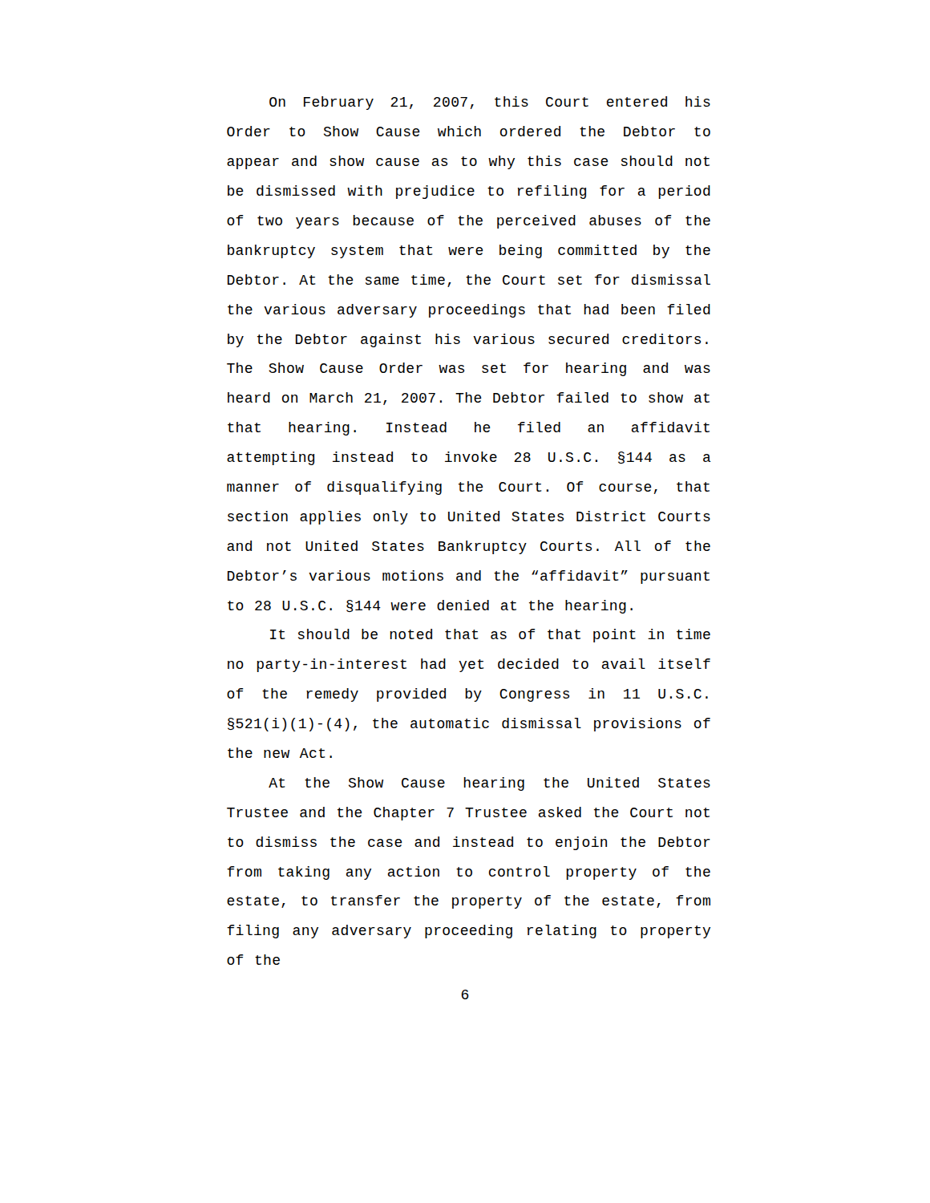On February 21, 2007, this Court entered his Order to Show Cause which ordered the Debtor to appear and show cause as to why this case should not be dismissed with prejudice to refiling for a period of two years because of the perceived abuses of the bankruptcy system that were being committed by the Debtor. At the same time, the Court set for dismissal the various adversary proceedings that had been filed by the Debtor against his various secured creditors. The Show Cause Order was set for hearing and was heard on March 21, 2007. The Debtor failed to show at that hearing. Instead he filed an affidavit attempting instead to invoke 28 U.S.C. §144 as a manner of disqualifying the Court. Of course, that section applies only to United States District Courts and not United States Bankruptcy Courts. All of the Debtor’s various motions and the “affidavit” pursuant to 28 U.S.C. §144 were denied at the hearing.
It should be noted that as of that point in time no party-in-interest had yet decided to avail itself of the remedy provided by Congress in 11 U.S.C. §521(i)(1)-(4), the automatic dismissal provisions of the new Act.
At the Show Cause hearing the United States Trustee and the Chapter 7 Trustee asked the Court not to dismiss the case and instead to enjoin the Debtor from taking any action to control property of the estate, to transfer the property of the estate, from filing any adversary proceeding relating to property of the
6